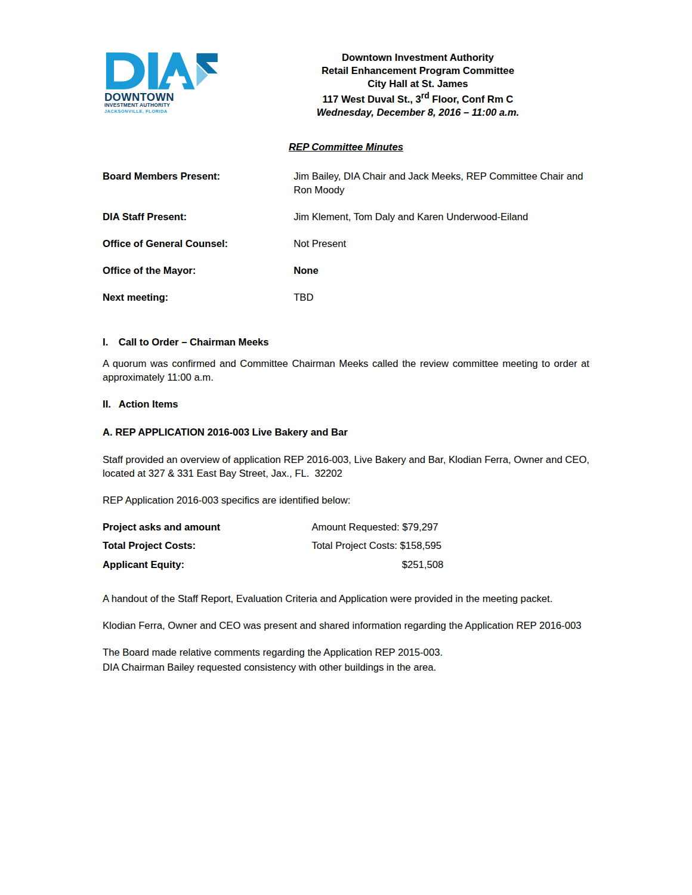DOWNTOWN INVESTMENT AUTHORITY JACKSONVILLE, FLORIDA
Downtown Investment Authority
Retail Enhancement Program Committee
City Hall at St. James
117 West Duval St., 3rd Floor, Conf Rm C
Wednesday, December 8, 2016 – 11:00 a.m.
REP Committee Minutes
| Board Members Present: | Jim Bailey, DIA Chair and Jack Meeks, REP Committee Chair and Ron Moody |
| DIA Staff Present: | Jim Klement, Tom Daly and Karen Underwood-Eiland |
| Office of General Counsel: | Not Present |
| Office of the Mayor: | None |
| Next meeting: | TBD |
I. Call to Order – Chairman Meeks
A quorum was confirmed and Committee Chairman Meeks called the review committee meeting to order at approximately 11:00 a.m.
II. Action Items
A. REP APPLICATION 2016-003 Live Bakery and Bar
Staff provided an overview of application REP 2016-003, Live Bakery and Bar, Klodian Ferra, Owner and CEO, located at 327 & 331 East Bay Street, Jax., FL. 32202
REP Application 2016-003 specifics are identified below:
| Project asks and amount | Amount Requested: $79,297 |
| Total Project Costs: | Total Project Costs: $158,595 |
| Applicant Equity: | $251,508 |
A handout of the Staff Report, Evaluation Criteria and Application were provided in the meeting packet.
Klodian Ferra, Owner and CEO was present and shared information regarding the Application REP 2016-003
The Board made relative comments regarding the Application REP 2015-003.
DIA Chairman Bailey requested consistency with other buildings in the area.